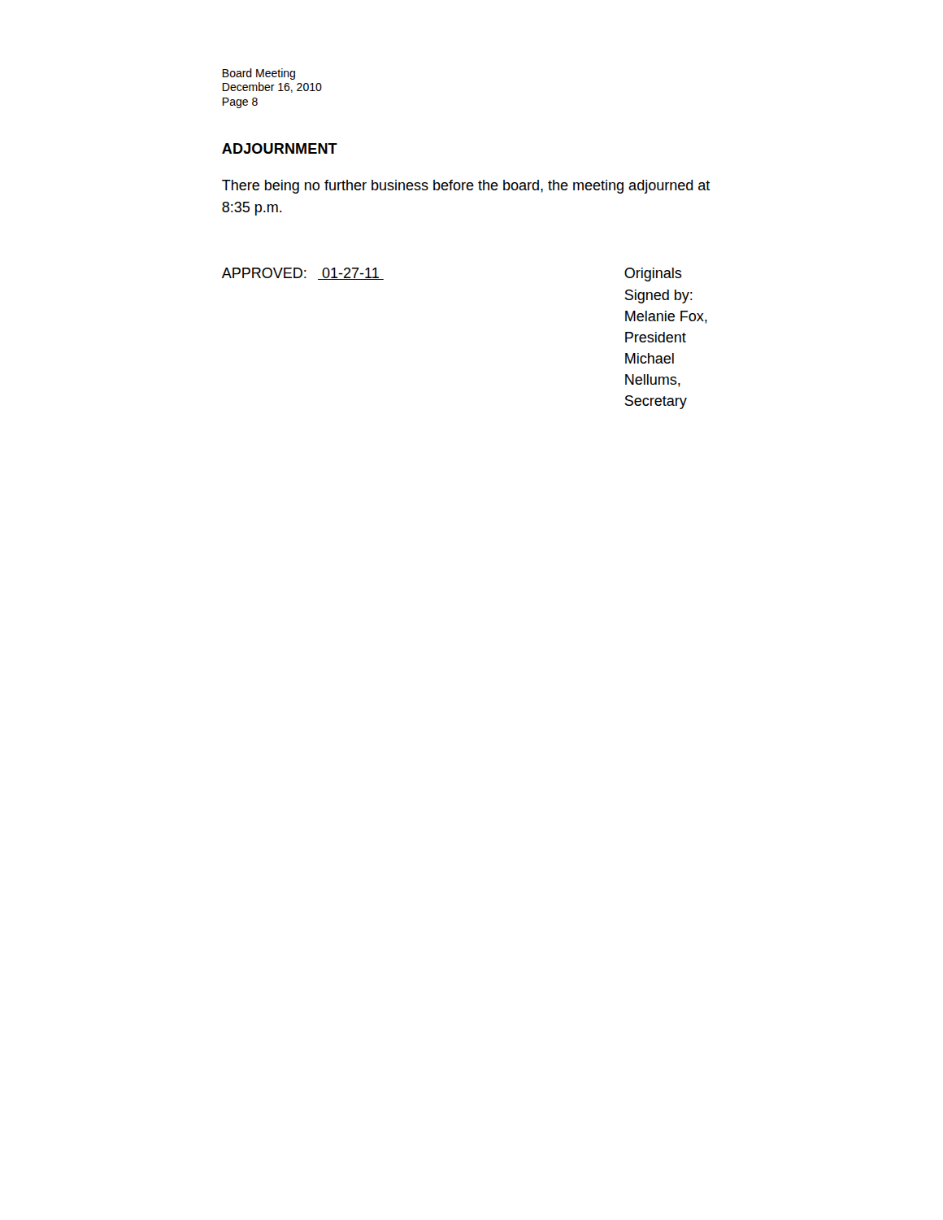Board Meeting
December 16, 2010
Page 8
ADJOURNMENT
There being no further business before the board, the meeting adjourned at 8:35 p.m.
APPROVED: 01-27-11
Originals Signed by:
Melanie Fox, President
Michael Nellums, Secretary